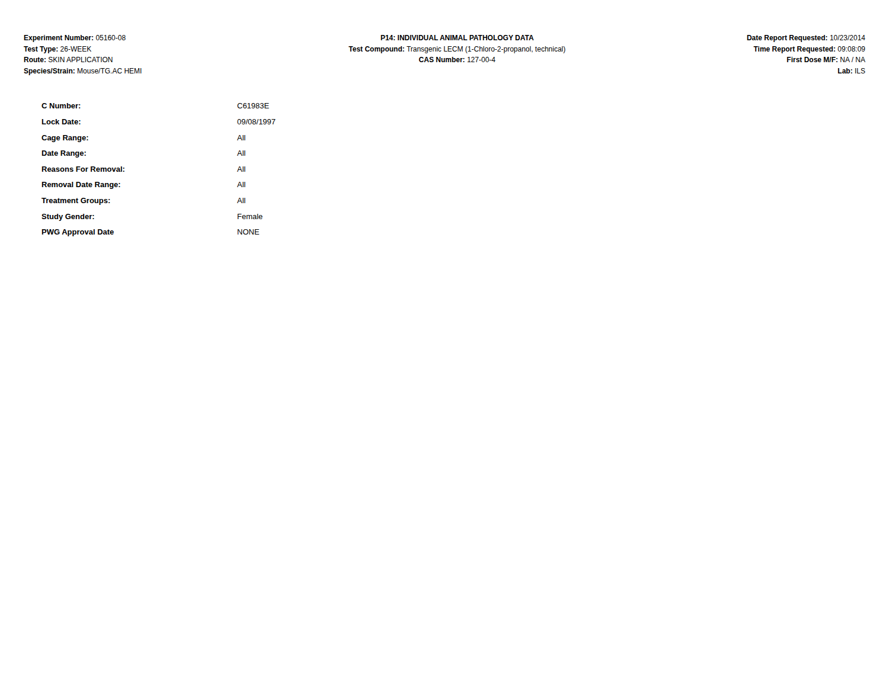| Experiment Number: 05160-08 | P14: INDIVIDUAL ANIMAL PATHOLOGY DATA | Date Report Requested: 10/23/2014 |
| Test Type: 26-WEEK | Test Compound: Transgenic LECM (1-Chloro-2-propanol, technical) | Time Report Requested: 09:08:09 |
| Route: SKIN APPLICATION | CAS Number: 127-00-4 | First Dose M/F: NA / NA |
| Species/Strain: Mouse/TG.AC HEMI | | Lab: ILS |
| C Number: | C61983E |
| Lock Date: | 09/08/1997 |
| Cage Range: | All |
| Date Range: | All |
| Reasons For Removal: | All |
| Removal Date Range: | All |
| Treatment Groups: | All |
| Study Gender: | Female |
| PWG Approval Date | NONE |